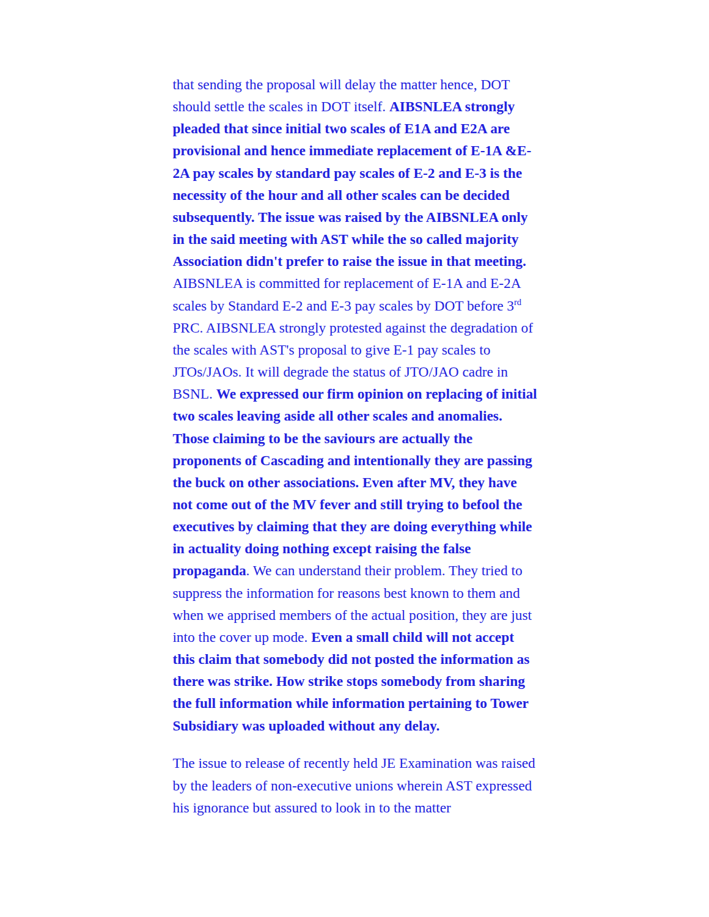that sending the proposal will delay the matter hence, DOT should settle the scales in DOT itself. AIBSNLEA strongly pleaded that since initial two scales of E1A and E2A are provisional and hence immediate replacement of E-1A &E-2A pay scales by standard pay scales of E-2 and E-3 is the necessity of the hour and all other scales can be decided subsequently. The issue was raised by the AIBSNLEA only in the said meeting with AST while the so called majority Association didn't prefer to raise the issue in that meeting. AIBSNLEA is committed for replacement of E-1A and E-2A scales by Standard E-2 and E-3 pay scales by DOT before 3rd PRC. AIBSNLEA strongly protested against the degradation of the scales with AST's proposal to give E-1 pay scales to JTOs/JAOs. It will degrade the status of JTO/JAO cadre in BSNL. We expressed our firm opinion on replacing of initial two scales leaving aside all other scales and anomalies. Those claiming to be the saviours are actually the proponents of Cascading and intentionally they are passing the buck on other associations. Even after MV, they have not come out of the MV fever and still trying to befool the executives by claiming that they are doing everything while in actuality doing nothing except raising the false propaganda. We can understand their problem. They tried to suppress the information for reasons best known to them and when we apprised members of the actual position, they are just into the cover up mode. Even a small child will not accept this claim that somebody did not posted the information as there was strike. How strike stops somebody from sharing the full information while information pertaining to Tower Subsidiary was uploaded without any delay.
The issue to release of recently held JE Examination was raised by the leaders of non-executive unions wherein AST expressed his ignorance but assured to look in to the matter